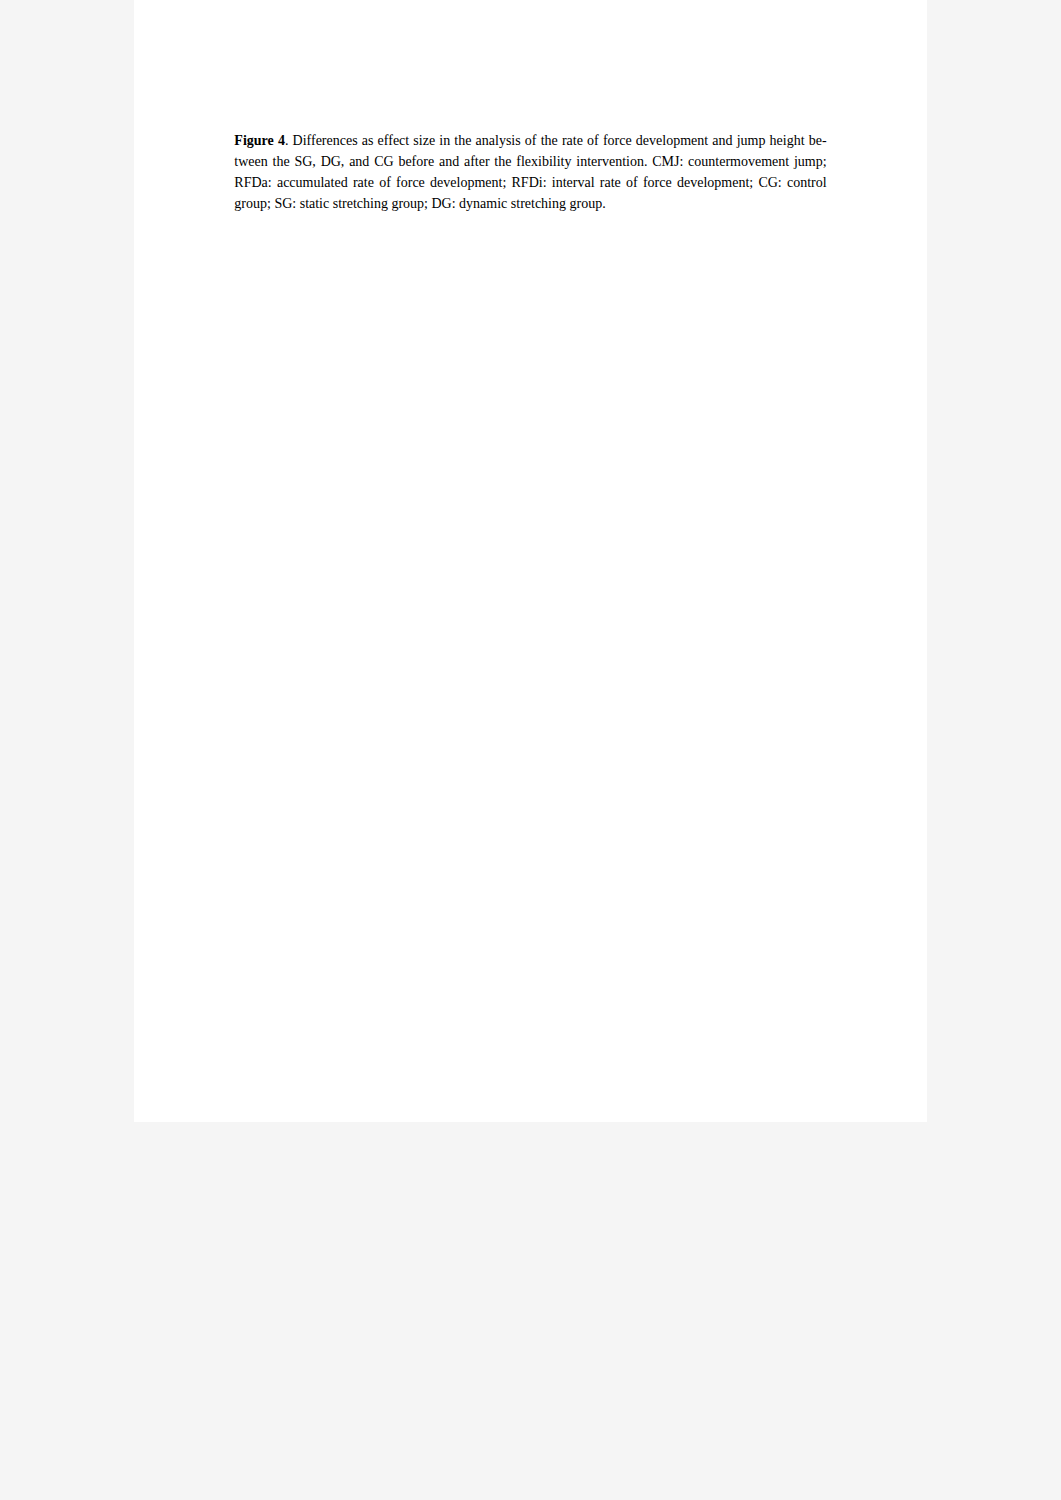Figure 4. Differences as effect size in the analysis of the rate of force development and jump height between the SG, DG, and CG before and after the flexibility intervention. CMJ: countermovement jump; RFDa: accumulated rate of force development; RFDi: interval rate of force development; CG: control group; SG: static stretching group; DG: dynamic stretching group.